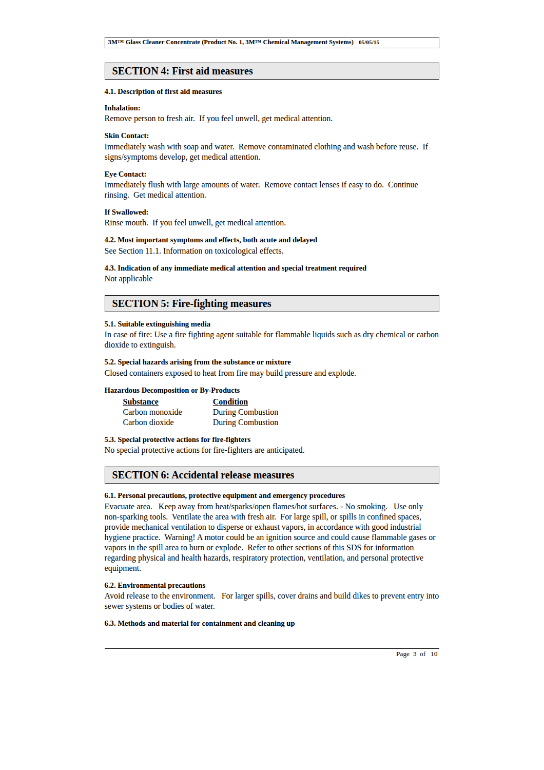3M™ Glass Cleaner Concentrate (Product No. 1, 3M™ Chemical Management Systems)05/05/15
SECTION 4: First aid measures
4.1. Description of first aid measures
Inhalation:
Remove person to fresh air. If you feel unwell, get medical attention.
Skin Contact:
Immediately wash with soap and water. Remove contaminated clothing and wash before reuse. If signs/symptoms develop, get medical attention.
Eye Contact:
Immediately flush with large amounts of water. Remove contact lenses if easy to do. Continue rinsing. Get medical attention.
If Swallowed:
Rinse mouth. If you feel unwell, get medical attention.
4.2. Most important symptoms and effects, both acute and delayed
See Section 11.1. Information on toxicological effects.
4.3. Indication of any immediate medical attention and special treatment required
Not applicable
SECTION 5: Fire-fighting measures
5.1. Suitable extinguishing media
In case of fire: Use a fire fighting agent suitable for flammable liquids such as dry chemical or carbon dioxide to extinguish.
5.2. Special hazards arising from the substance or mixture
Closed containers exposed to heat from fire may build pressure and explode.
Hazardous Decomposition or By-Products
| Substance | Condition |
| --- | --- |
| Carbon monoxide | During Combustion |
| Carbon dioxide | During Combustion |
5.3. Special protective actions for fire-fighters
No special protective actions for fire-fighters are anticipated.
SECTION 6: Accidental release measures
6.1. Personal precautions, protective equipment and emergency procedures
Evacuate area. Keep away from heat/sparks/open flames/hot surfaces. - No smoking. Use only non-sparking tools. Ventilate the area with fresh air. For large spill, or spills in confined spaces, provide mechanical ventilation to disperse or exhaust vapors, in accordance with good industrial hygiene practice. Warning! A motor could be an ignition source and could cause flammable gases or vapors in the spill area to burn or explode. Refer to other sections of this SDS for information regarding physical and health hazards, respiratory protection, ventilation, and personal protective equipment.
6.2. Environmental precautions
Avoid release to the environment. For larger spills, cover drains and build dikes to prevent entry into sewer systems or bodies of water.
6.3. Methods and material for containment and cleaning up
Page 3 of 10